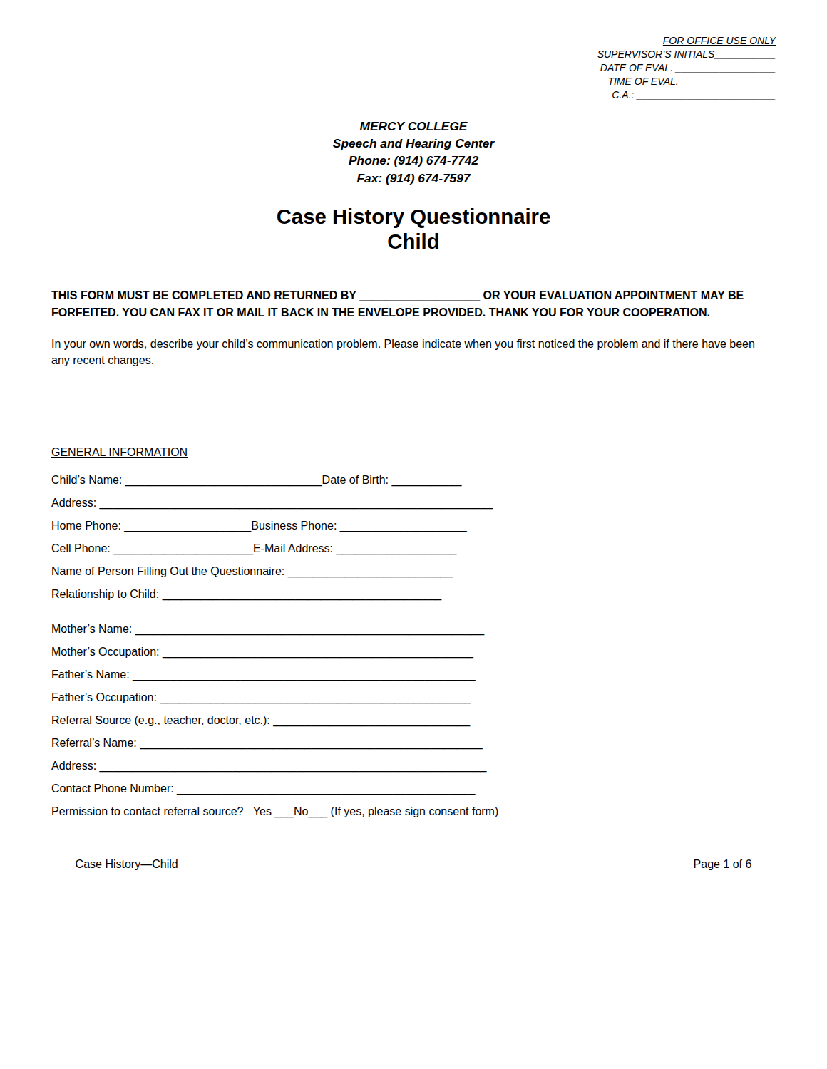FOR OFFICE USE ONLY
SUPERVISOR’S INITIALS___________
DATE OF EVAL. __________________
TIME OF EVAL. _________________
C.A.: _________________________
MERCY COLLEGE
Speech and Hearing Center
Phone: (914) 674-7742
Fax: (914) 674-7597
Case History Questionnaire
Child
THIS FORM MUST BE COMPLETED AND RETURNED BY ___________________ OR YOUR EVALUATION APPOINTMENT MAY BE FORFEITED. YOU CAN FAX IT OR MAIL IT BACK IN THE ENVELOPE PROVIDED. THANK YOU FOR YOUR COOPERATION.
In your own words, describe your child’s communication problem. Please indicate when you first noticed the problem and if there have been any recent changes.
GENERAL INFORMATION
Child’s Name: _______________________________Date of Birth: ___________
Address: ______________________________________________________________
Home Phone: ____________________Business Phone: ____________________
Cell Phone: ______________________E-Mail Address: ___________________
Name of Person Filling Out the Questionnaire: __________________________
Relationship to Child: ____________________________________________
Mother’s Name: _______________________________________________________
Mother’s Occupation: _________________________________________________
Father’s Name: ______________________________________________________
Father’s Occupation: _________________________________________________
Referral Source (e.g., teacher, doctor, etc.): _______________________________
Referral’s Name: ______________________________________________________
Address: _____________________________________________________________
Contact Phone Number: _______________________________________________
Permission to contact referral source? Yes ___No___ (If yes, please sign consent form)
Case History—Child Page 1 of 6